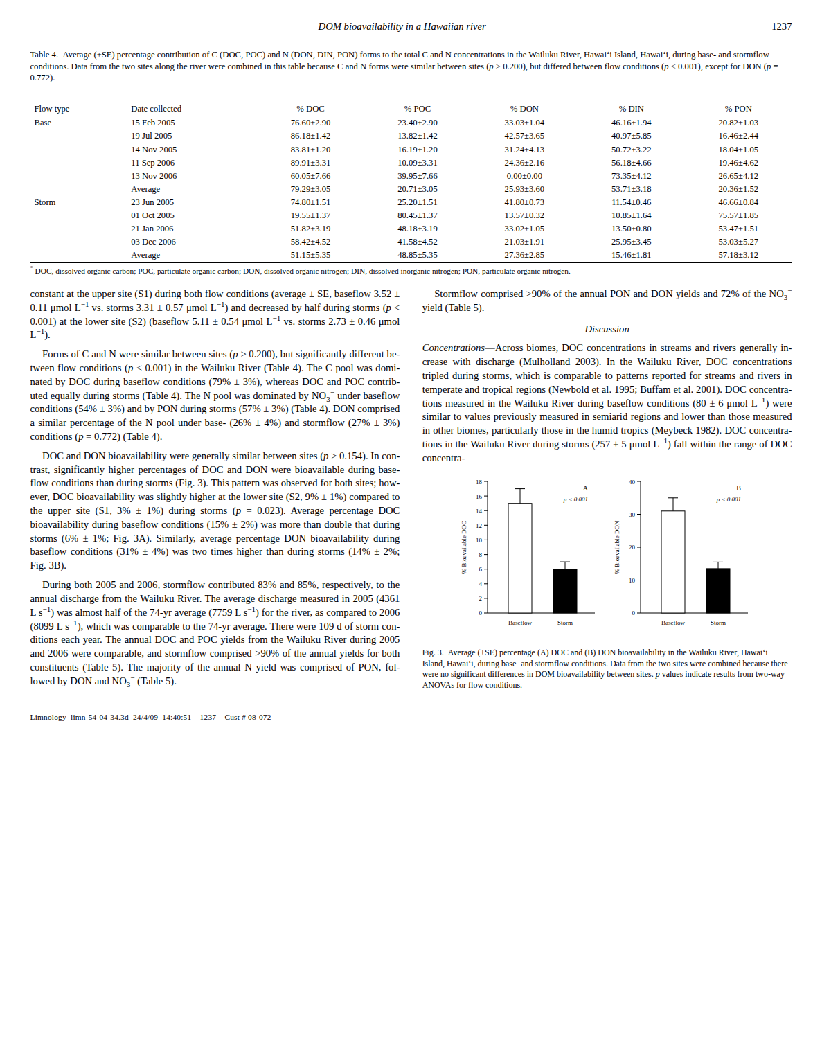DOM bioavailability in a Hawaiian river
1237
Table 4. Average (±SE) percentage contribution of C (DOC, POC) and N (DON, DIN, PON) forms to the total C and N concentrations in the Wailuku River, Hawaiʻi Island, Hawaiʻi, during base- and stormflow conditions. Data from the two sites along the river were combined in this table because C and N forms were similar between sites ( p > 0.200), but differed between flow conditions ( p < 0.001), except for DON ( p = 0.772).
| Flow type | Date collected | % DOC | % POC | % DON | % DIN | % PON |
| --- | --- | --- | --- | --- | --- | --- |
| Base | 15 Feb 2005 | 76.60±2.90 | 23.40±2.90 | 33.03±1.04 | 46.16±1.94 | 20.82±1.03 |
| | 19 Jul 2005 | 86.18±1.42 | 13.82±1.42 | 42.57±3.65 | 40.97±5.85 | 16.46±2.44 |
| | 14 Nov 2005 | 83.81±1.20 | 16.19±1.20 | 31.24±4.13 | 50.72±3.22 | 18.04±1.05 |
| | 11 Sep 2006 | 89.91±3.31 | 10.09±3.31 | 24.36±2.16 | 56.18±4.66 | 19.46±4.62 |
| | 13 Nov 2006 | 60.05±7.66 | 39.95±7.66 | 0.00±0.00 | 73.35±4.12 | 26.65±4.12 |
| | Average | 79.29±3.05 | 20.71±3.05 | 25.93±3.60 | 53.71±3.18 | 20.36±1.52 |
| Storm | 23 Jun 2005 | 74.80±1.51 | 25.20±1.51 | 41.80±0.73 | 11.54±0.46 | 46.66±0.84 |
| | 01 Oct 2005 | 19.55±1.37 | 80.45±1.37 | 13.57±0.32 | 10.85±1.64 | 75.57±1.85 |
| | 21 Jan 2006 | 51.82±3.19 | 48.18±3.19 | 33.02±1.05 | 13.50±0.80 | 53.47±1.51 |
| | 03 Dec 2006 | 58.42±4.52 | 41.58±4.52 | 21.03±1.91 | 25.95±3.45 | 53.03±5.27 |
| | Average | 51.15±5.35 | 48.85±5.35 | 27.36±2.85 | 15.46±1.81 | 57.18±3.12 |
* DOC, dissolved organic carbon; POC, particulate organic carbon; DON, dissolved organic nitrogen; DIN, dissolved inorganic nitrogen; PON, particulate organic nitrogen.
constant at the upper site (S1) during both flow conditions (average ± SE, baseflow 3.52 ± 0.11 μmol L−1 vs. storms 3.31 ± 0.57 μmol L−1) and decreased by half during storms (p < 0.001) at the lower site (S2) (baseflow 5.11 ± 0.54 μmol L−1 vs. storms 2.73 ± 0.46 μmol L−1).
Forms of C and N were similar between sites (p ≥ 0.200), but significantly different between flow conditions (p < 0.001) in the Wailuku River (Table 4). The C pool was dominated by DOC during baseflow conditions (79% ± 3%), whereas DOC and POC contributed equally during storms (Table 4). The N pool was dominated by NO3− under baseflow conditions (54% ± 3%) and by PON during storms (57% ± 3%) (Table 4). DON comprised a similar percentage of the N pool under base- (26% ± 4%) and stormflow (27% ± 3%) conditions (p = 0.772) (Table 4).
DOC and DON bioavailability were generally similar between sites (p ≥ 0.154). In contrast, significantly higher percentages of DOC and DON were bioavailable during baseflow conditions than during storms (Fig. 3). This pattern was observed for both sites; however, DOC bioavailability was slightly higher at the lower site (S2, 9% ± 1%) compared to the upper site (S1, 3% ± 1%) during storms (p = 0.023). Average percentage DOC bioavailability during baseflow conditions (15% ± 2%) was more than double that during storms (6% ± 1%; Fig. 3A). Similarly, average percentage DON bioavailability during baseflow conditions (31% ± 4%) was two times higher than during storms (14% ± 2%; Fig. 3B).
During both 2005 and 2006, stormflow contributed 83% and 85%, respectively, to the annual discharge from the Wailuku River. The average discharge measured in 2005 (4361 L s−1) was almost half of the 74-yr average (7759 L s−1) for the river, as compared to 2006 (8099 L s−1), which was comparable to the 74-yr average. There were 109 d of storm conditions each year. The annual DOC and POC yields from the Wailuku River during 2005 and 2006 were comparable, and stormflow comprised >90% of the annual yields for both constituents (Table 5). The majority of the annual N yield was comprised of PON, followed by DON and NO3− (Table 5).
Stormflow comprised >90% of the annual PON and DON yields and 72% of the NO3− yield (Table 5).
Discussion
Concentrations—Across biomes, DOC concentrations in streams and rivers generally increase with discharge (Mulholland 2003). In the Wailuku River, DOC concentrations tripled during storms, which is comparable to patterns reported for streams and rivers in temperate and tropical regions (Newbold et al. 1995; Buffam et al. 2001). DOC concentrations measured in the Wailuku River during baseflow conditions (80 ± 6 μmol L−1) were similar to values previously measured in semiarid regions and lower than those measured in other biomes, particularly those in the humid tropics (Meybeck 1982). DOC concentrations in the Wailuku River during storms (257 ± 5 μmol L−1) fall within the range of DOC concentra-
0 2 4 6 8 10 12 14 16 18 % Bioavailable DOC A p < 0.001 Baseflow Storm 0 10 20 30 40 % Bioavailable DON B p < 0.001 Baseflow Storm
Fig. 3. Average (±SE) percentage (A) DOC and (B) DON bioavailability in the Wailuku River, Hawaiʻi Island, Hawaiʻi, during base- and stormflow conditions. Data from the two sites were combined because there were no significant differences in DOM bioavailability between sites. p values indicate results from two-way ANOVAs for flow conditions.
Limnology limn-54-04-34.3d 24/4/09 14:40:51 1237 Cust # 08-072